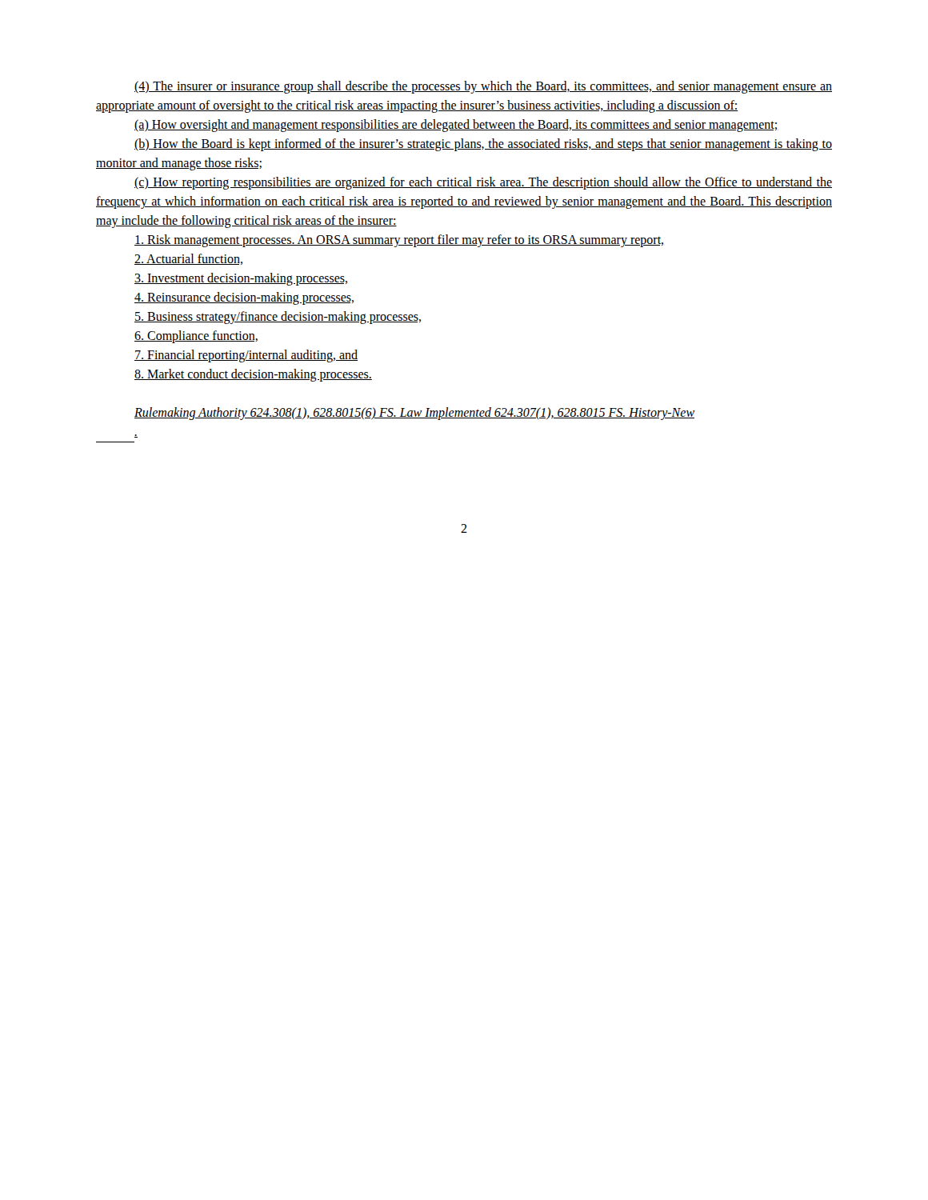(4) The insurer or insurance group shall describe the processes by which the Board, its committees, and senior management ensure an appropriate amount of oversight to the critical risk areas impacting the insurer’s business activities, including a discussion of:
(a) How oversight and management responsibilities are delegated between the Board, its committees and senior management;
(b) How the Board is kept informed of the insurer’s strategic plans, the associated risks, and steps that senior management is taking to monitor and manage those risks;
(c) How reporting responsibilities are organized for each critical risk area. The description should allow the Office to understand the frequency at which information on each critical risk area is reported to and reviewed by senior management and the Board. This description may include the following critical risk areas of the insurer:
1. Risk management processes. An ORSA summary report filer may refer to its ORSA summary report,
2. Actuarial function,
3. Investment decision-making processes,
4. Reinsurance decision-making processes,
5. Business strategy/finance decision-making processes,
6. Compliance function,
7. Financial reporting/internal auditing, and
8. Market conduct decision-making processes.
Rulemaking Authority 624.308(1), 628.8015(6) FS. Law Implemented 624.307(1), 628.8015 FS. History-New
.
2